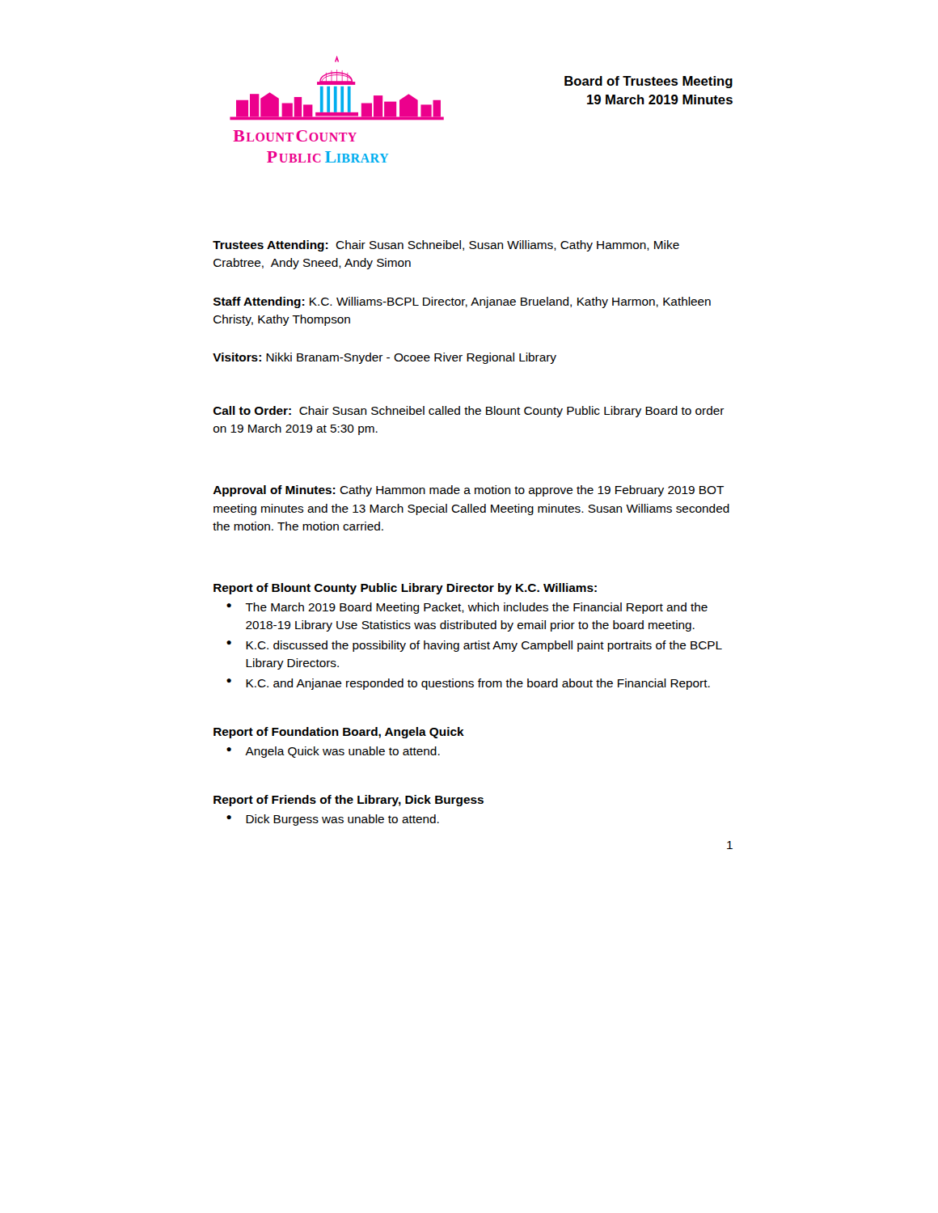B LOUNT C OUNTY P UBLIC L IBRARY
Board of Trustees Meeting
19 March 2019 Minutes
Trustees Attending: Chair Susan Schneibel, Susan Williams, Cathy Hammon, Mike Crabtree, Andy Sneed, Andy Simon
Staff Attending: K.C. Williams-BCPL Director, Anjanae Brueland, Kathy Harmon, Kathleen Christy, Kathy Thompson
Visitors: Nikki Branam-Snyder - Ocoee River Regional Library
Call to Order: Chair Susan Schneibel called the Blount County Public Library Board to order on 19 March 2019 at 5:30 pm.
Approval of Minutes: Cathy Hammon made a motion to approve the 19 February 2019 BOT meeting minutes and the 13 March Special Called Meeting minutes. Susan Williams seconded the motion. The motion carried.
Report of Blount County Public Library Director by K.C. Williams:
The March 2019 Board Meeting Packet, which includes the Financial Report and the 2018-19 Library Use Statistics was distributed by email prior to the board meeting.
K.C. discussed the possibility of having artist Amy Campbell paint portraits of the BCPL Library Directors.
K.C. and Anjanae responded to questions from the board about the Financial Report.
Report of Foundation Board, Angela Quick
Angela Quick was unable to attend.
Report of Friends of the Library, Dick Burgess
Dick Burgess was unable to attend.
1